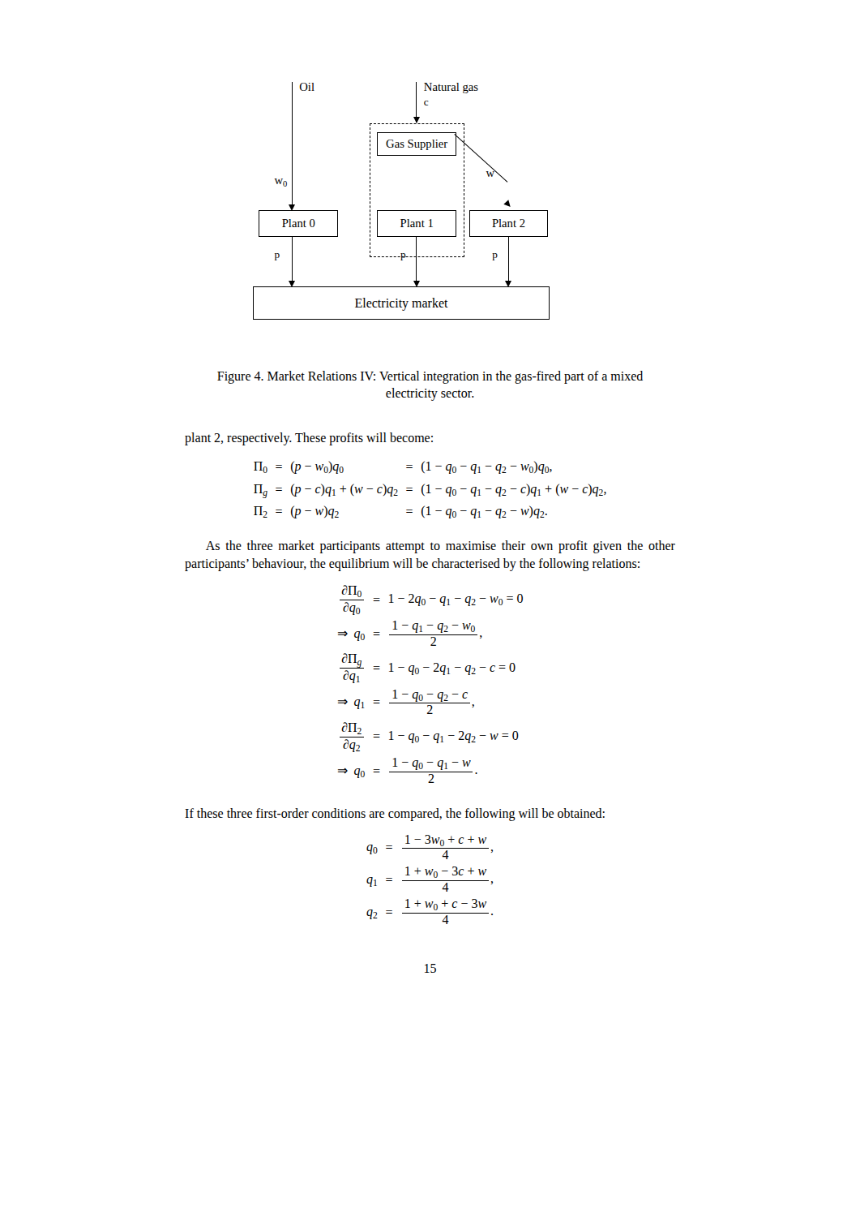Oil Natural gas c
w0
Gas Supplier
Plant 0
Plant 1
Plant 2
w
p
p
p
Electricity market
Figure 4. Market Relations IV: Vertical integration in the gas-fired part of a mixed electricity sector.
plant 2, respectively. These profits will become:
| Π 0 | = | ( p − w 0 ) q 0 | = | (1 − q 0 − q 1 − q 2 − w 0 ) q 0 , |
| Π g | = | ( p − c ) q 1 + ( w − c ) q 2 | = | (1 − q 0 − q 1 − q 2 − c ) q 1 + ( w − c ) q 2 , |
| Π 2 | = | ( p − w ) q 2 | = | (1 − q 0 − q 1 − q 2 − w ) q 2 . |
As the three market participants attempt to maximise their own profit given the other participants’ behaviour, the equilibrium will be characterised by the following relations:
| ∂Π 0 ∂ q 0 | = | 1 − 2 q 0 − q 1 − q 2 − w 0 = 0 |
| ⇒ q 0 | = | 1 − q 1 − q 2 − w 0 2 , |
| ∂Π g ∂ q 1 | = | 1 − q 0 − 2 q 1 − q 2 − c = 0 |
| ⇒ q 1 | = | 1 − q 0 − q 2 − c 2 , |
| ∂Π 2 ∂ q 2 | = | 1 − q 0 − q 1 − 2 q 2 − w = 0 |
| ⇒ q 0 | = | 1 − q 0 − q 1 − w 2 . |
If these three first-order conditions are compared, the following will be obtained:
| q 0 | = | 1 − 3 w 0 + c + w 4 , |
| q 1 | = | 1 + w 0 − 3 c + w 4 , |
| q 2 | = | 1 + w 0 + c − 3 w 4 . |
15